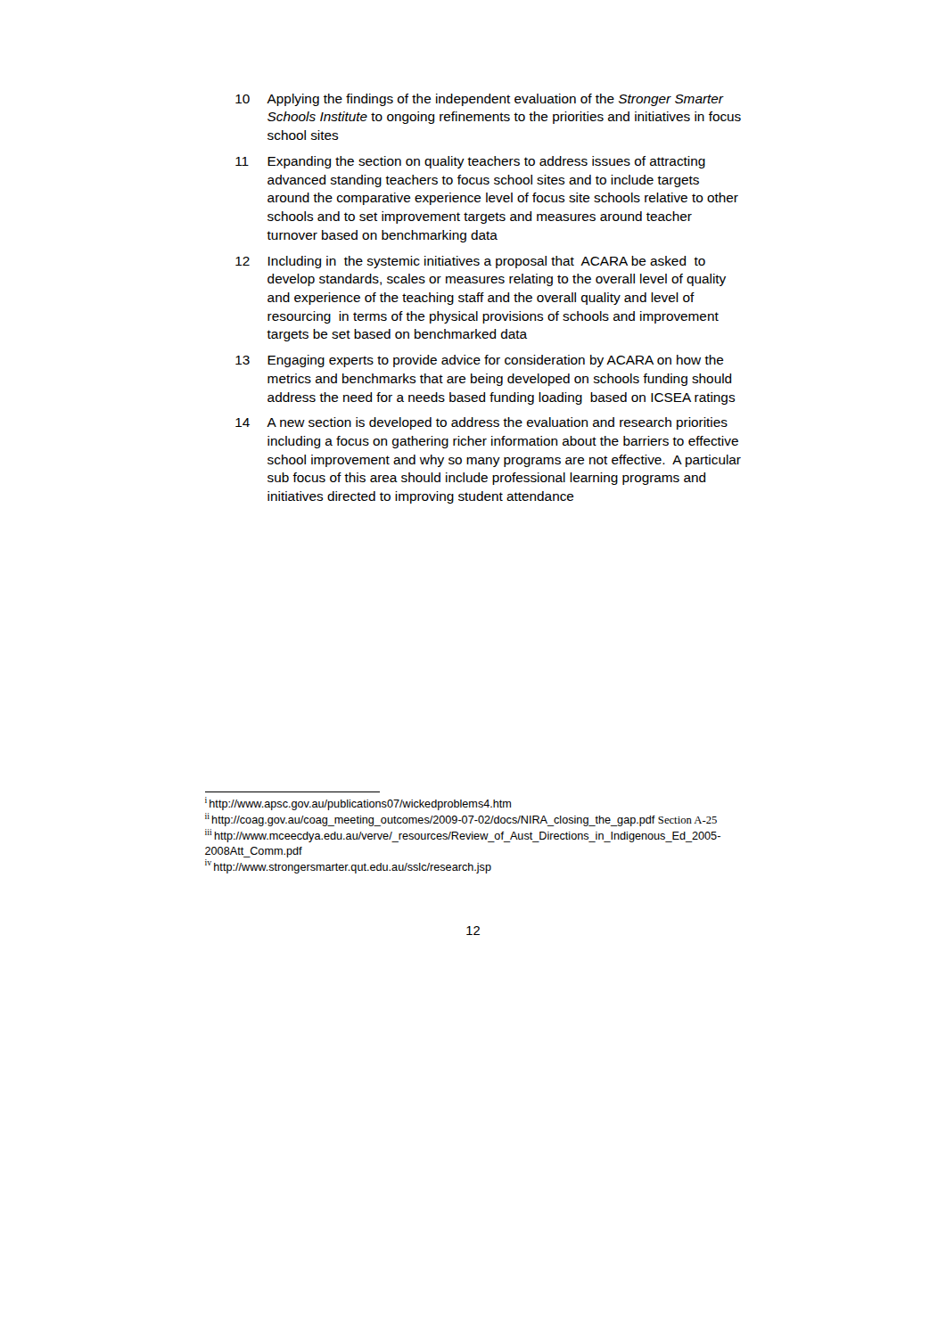Applying the findings of the independent evaluation of the Stronger Smarter Schools Institute to ongoing refinements to the priorities and initiatives in focus school sites
Expanding the section on quality teachers to address issues of attracting advanced standing teachers to focus school sites and to include targets around the comparative experience level of focus site schools relative to other schools and to set improvement targets and measures around teacher turnover based on benchmarking data
Including in the systemic initiatives a proposal that ACARA be asked to develop standards, scales or measures relating to the overall level of quality and experience of the teaching staff and the overall quality and level of resourcing in terms of the physical provisions of schools and improvement targets be set based on benchmarked data
Engaging experts to provide advice for consideration by ACARA on how the metrics and benchmarks that are being developed on schools funding should address the need for a needs based funding loading based on ICSEA ratings
A new section is developed to address the evaluation and research priorities including a focus on gathering richer information about the barriers to effective school improvement and why so many programs are not effective. A particular sub focus of this area should include professional learning programs and initiatives directed to improving student attendance
ihttp://www.apsc.gov.au/publications07/wickedproblems4.htm
iihttp://coag.gov.au/coag_meeting_outcomes/2009-07-02/docs/NIRA_closing_the_gap.pdf Section A-25
iiihttp://www.mceecdya.edu.au/verve/_resources/Review_of_Aust_Directions_in_Indigenous_Ed_2005-2008Att_Comm.pdf
ivhttp://www.strongersmarter.qut.edu.au/sslc/research.jsp
12